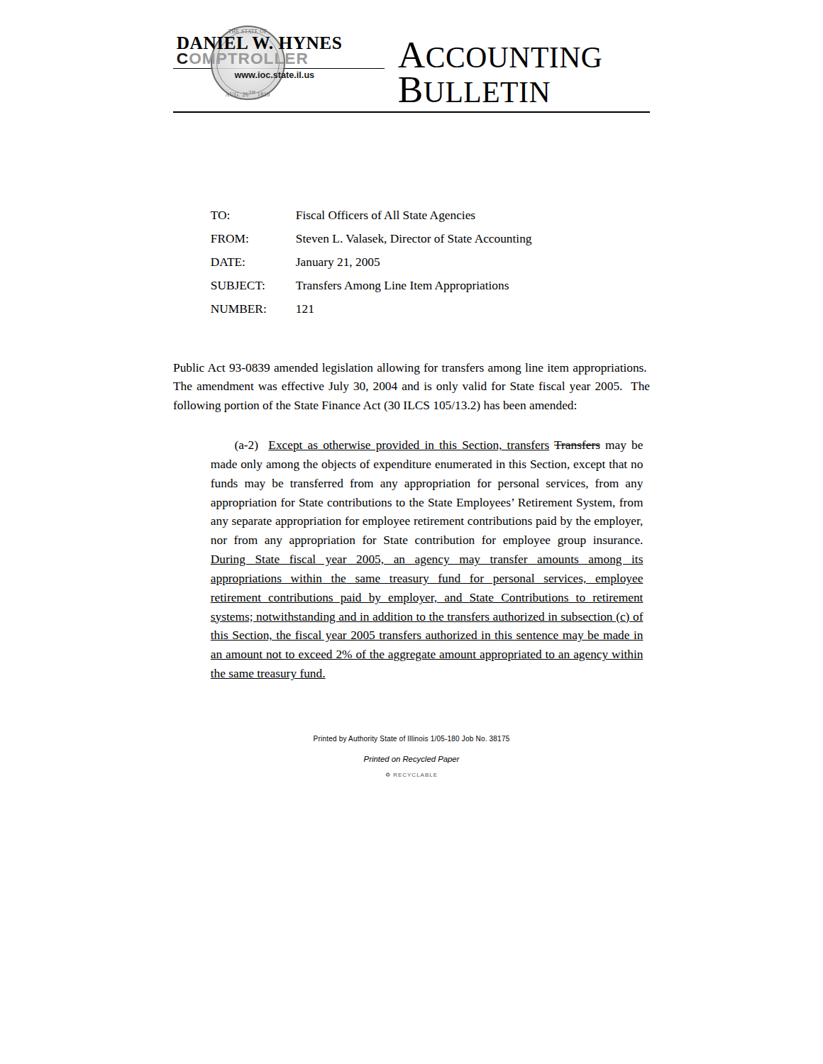THE STATE OF
AUG. 26TH 1818
DANIEL W. HYNES
COMPTROLLER
www.ioc.state.il.us
ACCOUNTING
BULLETIN
| TO: | Fiscal Officers of All State Agencies |
| FROM: | Steven L. Valasek, Director of State Accounting |
| DATE: | January 21, 2005 |
| SUBJECT: | Transfers Among Line Item Appropriations |
| NUMBER: | 121 |
Public Act 93-0839 amended legislation allowing for transfers among line item appropriations. The amendment was effective July 30, 2004 and is only valid for State fiscal year 2005. The following portion of the State Finance Act (30 ILCS 105/13.2) has been amended:
(a-2) Except as otherwise provided in this Section, transfers Transfers may be made only among the objects of expenditure enumerated in this Section, except that no funds may be transferred from any appropriation for personal services, from any appropriation for State contributions to the State Employees’ Retirement System, from any separate appropriation for employee retirement contributions paid by the employer, nor from any appropriation for State contribution for employee group insurance. During State fiscal year 2005, an agency may transfer amounts among its appropriations within the same treasury fund for personal services, employee retirement contributions paid by employer, and State Contributions to retirement systems; notwithstanding and in addition to the transfers authorized in subsection (c) of this Section, the fiscal year 2005 transfers authorized in this sentence may be made in an amount not to exceed 2% of the aggregate amount appropriated to an agency within the same treasury fund.
Printed by Authority State of Illinois 1/05-180 Job No. 38175
Printed on Recycled Paper
♻ RECYCLABLE